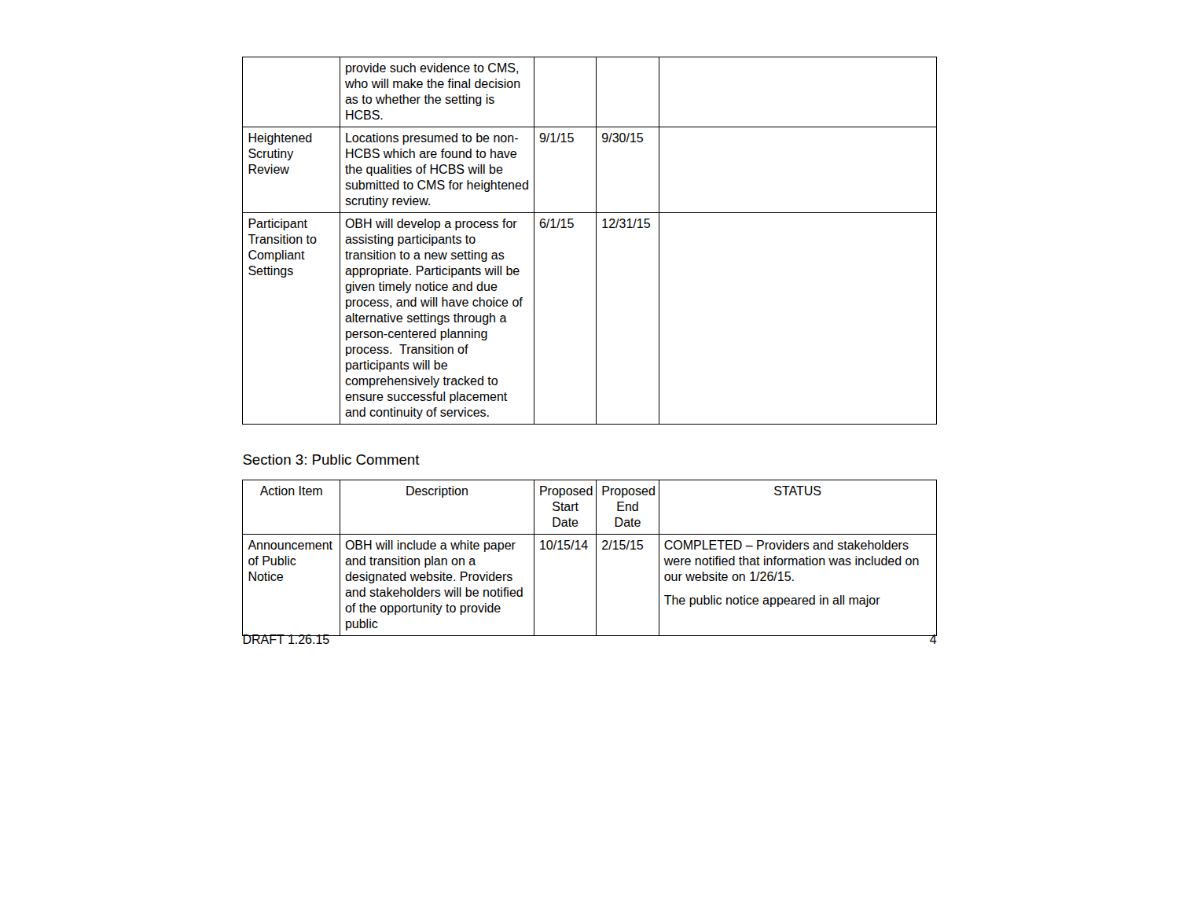| | provide such evidence to CMS, who will make the final decision as to whether the setting is HCBS. | | | |
| Heightened Scrutiny Review | Locations presumed to be non-HCBS which are found to have the qualities of HCBS will be submitted to CMS for heightened scrutiny review. | 9/1/15 | 9/30/15 | |
| Participant Transition to Compliant Settings | OBH will develop a process for assisting participants to transition to a new setting as appropriate. Participants will be given timely notice and due process, and will have choice of alternative settings through a person-centered planning process. Transition of participants will be comprehensively tracked to ensure successful placement and continuity of services. | 6/1/15 | 12/31/15 | |
Section 3: Public Comment
| Action Item | Description | Proposed Start Date | Proposed End Date | STATUS |
| --- | --- | --- | --- | --- |
| Announcement of Public Notice | OBH will include a white paper and transition plan on a designated website. Providers and stakeholders will be notified of the opportunity to provide public | 10/15/14 | 2/15/15 | COMPLETED – Providers and stakeholders were notified that information was included on our website on 1/26/15. The public notice appeared in all major |
DRAFT 1.26.15 4